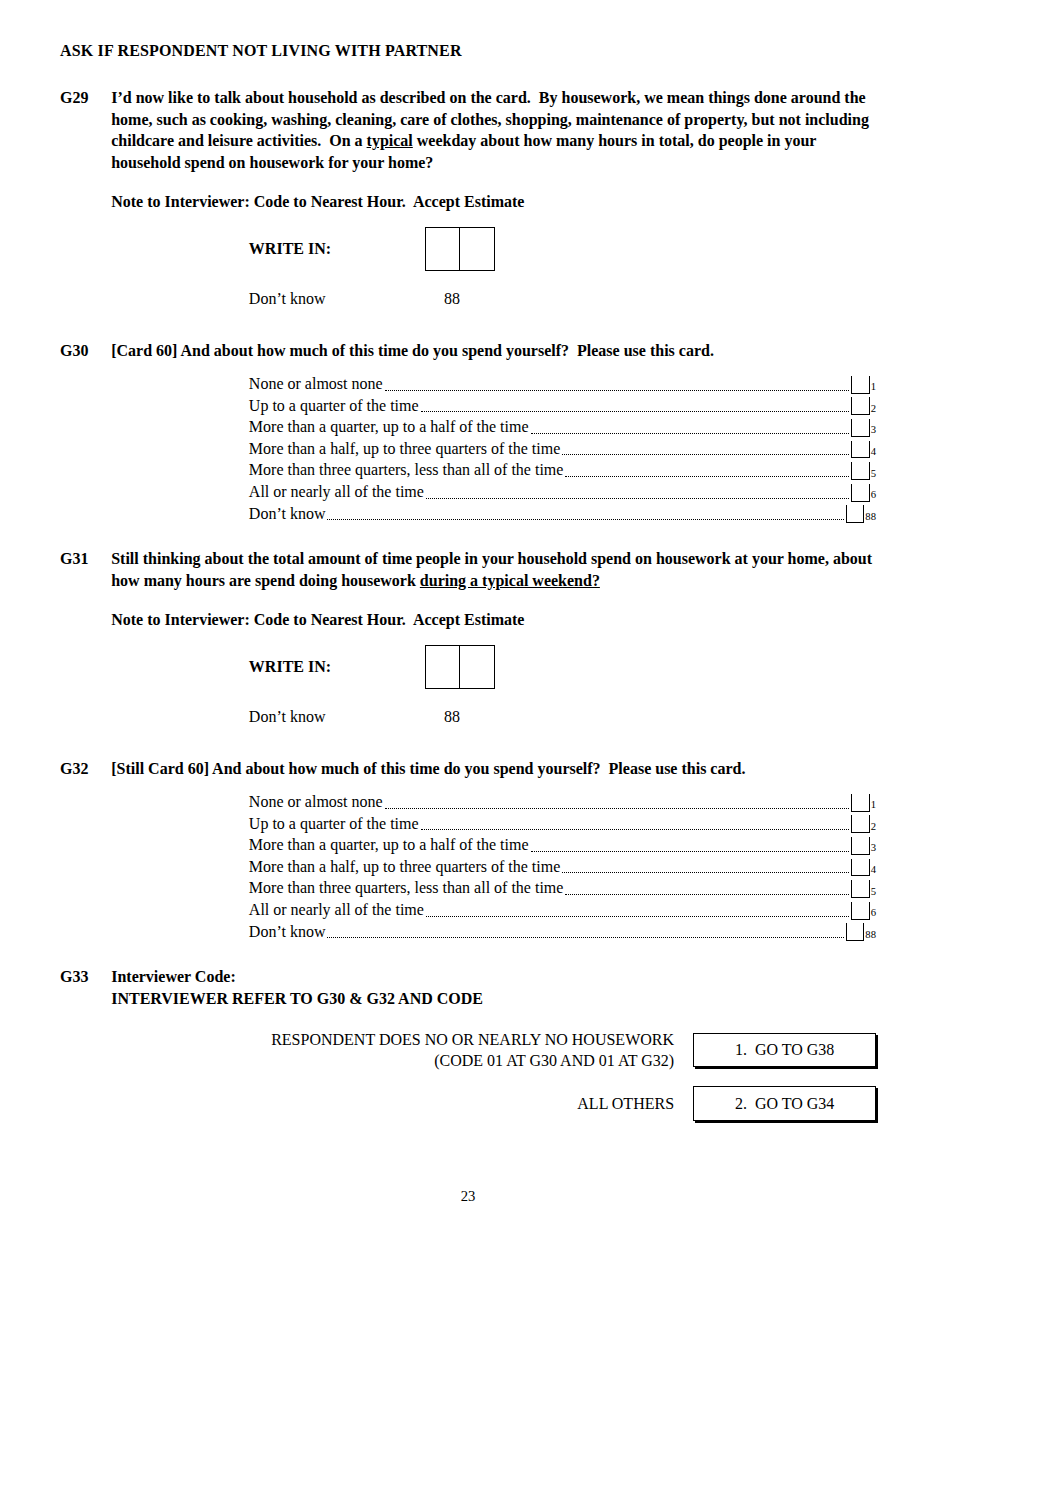ASK IF RESPONDENT NOT LIVING WITH PARTNER
G29
I’d now like to talk about household as described on the card. By housework, we mean things done around the home, such as cooking, washing, cleaning, care of clothes, shopping, maintenance of property, but not including childcare and leisure activities. On a typical weekday about how many hours in total, do people in your household spend on housework for your home?
Note to Interviewer: Code to Nearest Hour. Accept Estimate
WRITE IN:
Don’t know
88
G30
[Card 60] And about how much of this time do you spend yourself? Please use this card.
None or almost none 1
Up to a quarter of the time 2
More than a quarter, up to a half of the time 3
More than a half, up to three quarters of the time 4
More than three quarters, less than all of the time 5
All or nearly all of the time 6
Don’t know 88
G31
Still thinking about the total amount of time people in your household spend on housework at your home, about how many hours are spend doing housework during a typical weekend?
Note to Interviewer: Code to Nearest Hour. Accept Estimate
WRITE IN:
Don’t know
88
G32
[Still Card 60] And about how much of this time do you spend yourself? Please use this card.
None or almost none 1
Up to a quarter of the time 2
More than a quarter, up to a half of the time 3
More than a half, up to three quarters of the time 4
More than three quarters, less than all of the time 5
All or nearly all of the time 6
Don’t know 88
G33
Interviewer Code:
INTERVIEWER REFER TO G30 & G32 AND CODE
RESPONDENT DOES NO OR NEARLY NO HOUSEWORK (CODE 01 AT G30 AND 01 AT G32)
1. GO TO G38
ALL OTHERS
2. GO TO G34
23